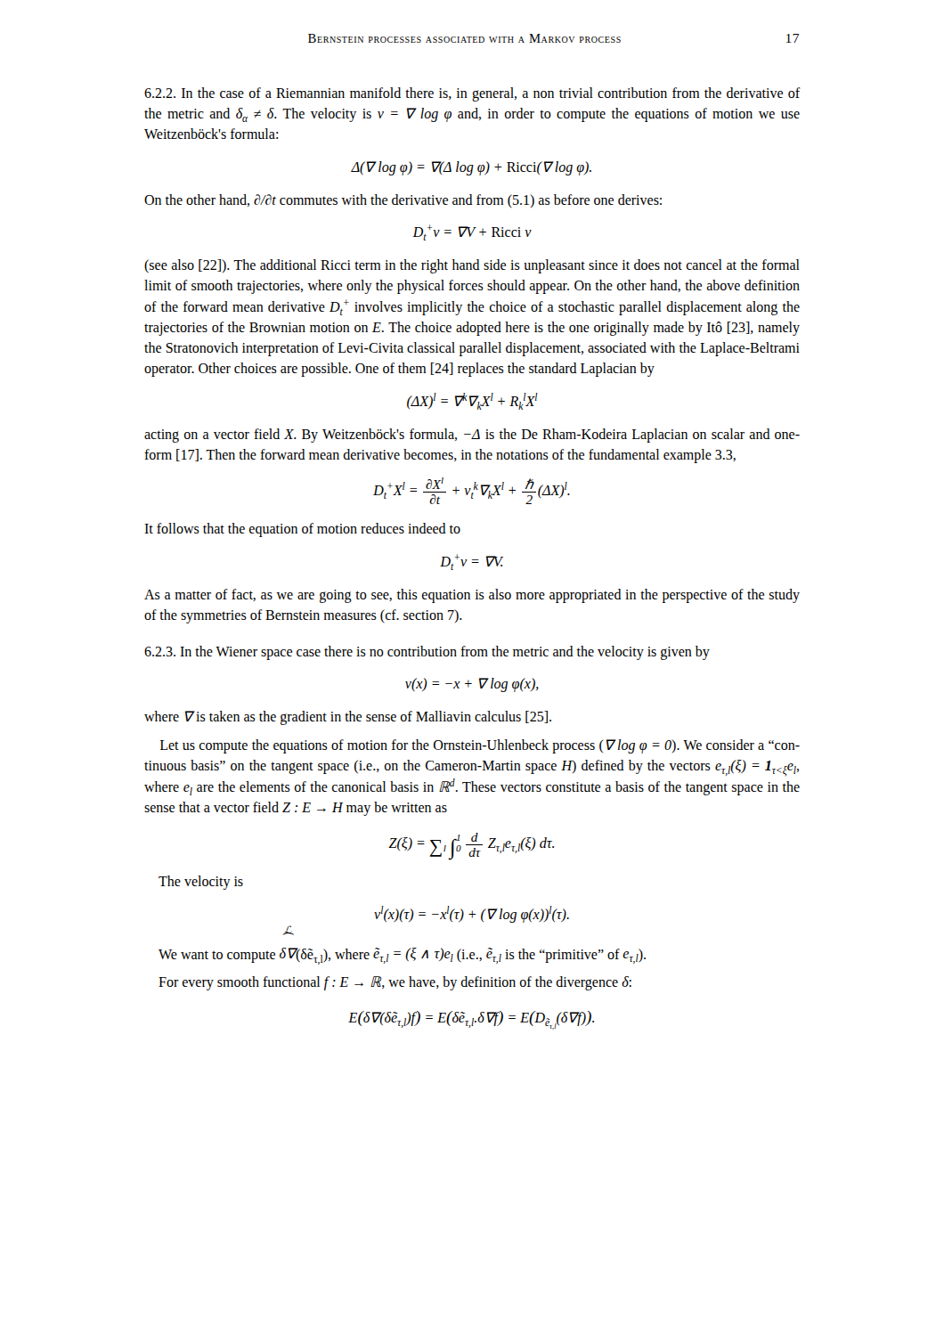Bernstein processes associated with a Markov process 17
6.2.2. In the case of a Riemannian manifold there is, in general, a non trivial contribution from the derivative of the metric and δα ≠ δ. The velocity is v = ∇ log φ and, in order to compute the equations of motion we use Weitzenböck's formula:
Δ(∇ log φ) = ∇(Δ log φ) + Ricci(∇ log φ).
On the other hand, ∂/∂t commutes with the derivative and from (5.1) as before one derives:
Dt+v = ∇V + Ricci v
(see also [22]). The additional Ricci term in the right hand side is unpleasant since it does not cancel at the formal limit of smooth trajectories, where only the physical forces should appear. On the other hand, the above definition of the forward mean derivative Dt+ involves implicitly the choice of a stochastic parallel displacement along the trajectories of the Brownian motion on E. The choice adopted here is the one originally made by Itô [23], namely the Stratonovich interpretation of Levi-Civita classical parallel displacement, associated with the Laplace-Beltrami operator. Other choices are possible. One of them [24] replaces the standard Laplacian by
(ΔX)l = ∇k∇kXl + RklXl
acting on a vector field X. By Weitzenböck's formula, −Δ is the De Rham-Kodeira Laplacian on scalar and one-form [17]. Then the forward mean derivative becomes, in the notations of the fundamental example 3.3,
Dt+Xl = ∂Xl∂t + vtk∇kXl + ℏ 2(ΔX)l.
It follows that the equation of motion reduces indeed to
Dt+v = ∇V.
As a matter of fact, as we are going to see, this equation is also more appropriated in the perspective of the study of the symmetries of Bernstein measures (cf. section 7).
6.2.3. In the Wiener space case there is no contribution from the metric and the velocity is given by
v(x) = −x + ∇ log φ(x),
where ∇ is taken as the gradient in the sense of Malliavin calculus [25].
Let us compute the equations of motion for the Ornstein-Uhlenbeck process (∇ log φ = 0). We consider a “continuous basis” on the tangent space (i.e., on the Cameron-Martin space H) defined by the vectors eτ,l(ξ) = 1τ<ξel, where el are the elements of the canonical basis in ℝd. These vectors constitute a basis of the tangent space in the sense that a vector field Z : E → H may be written as
Z(ξ) = ∑l ∫10 ddτ Zτ,leτ,l(ξ) dτ.
The velocity is
vl(x)(τ) = −xl(τ) + (∇ log φ(x))l(τ).
We want to compute ℒ⏜δ∇(δẽτ,l), where ẽτ,l = (ξ ∧ τ)el (i.e., ẽτ,l is the “primitive” of eτ,l).
For every smooth functional f : E → ℝ, we have, by definition of the divergence δ:
E(δ∇(δẽτ,l)f) = E(δẽτ,l.δ∇f) = E(Dẽτ,l(δ∇f)).